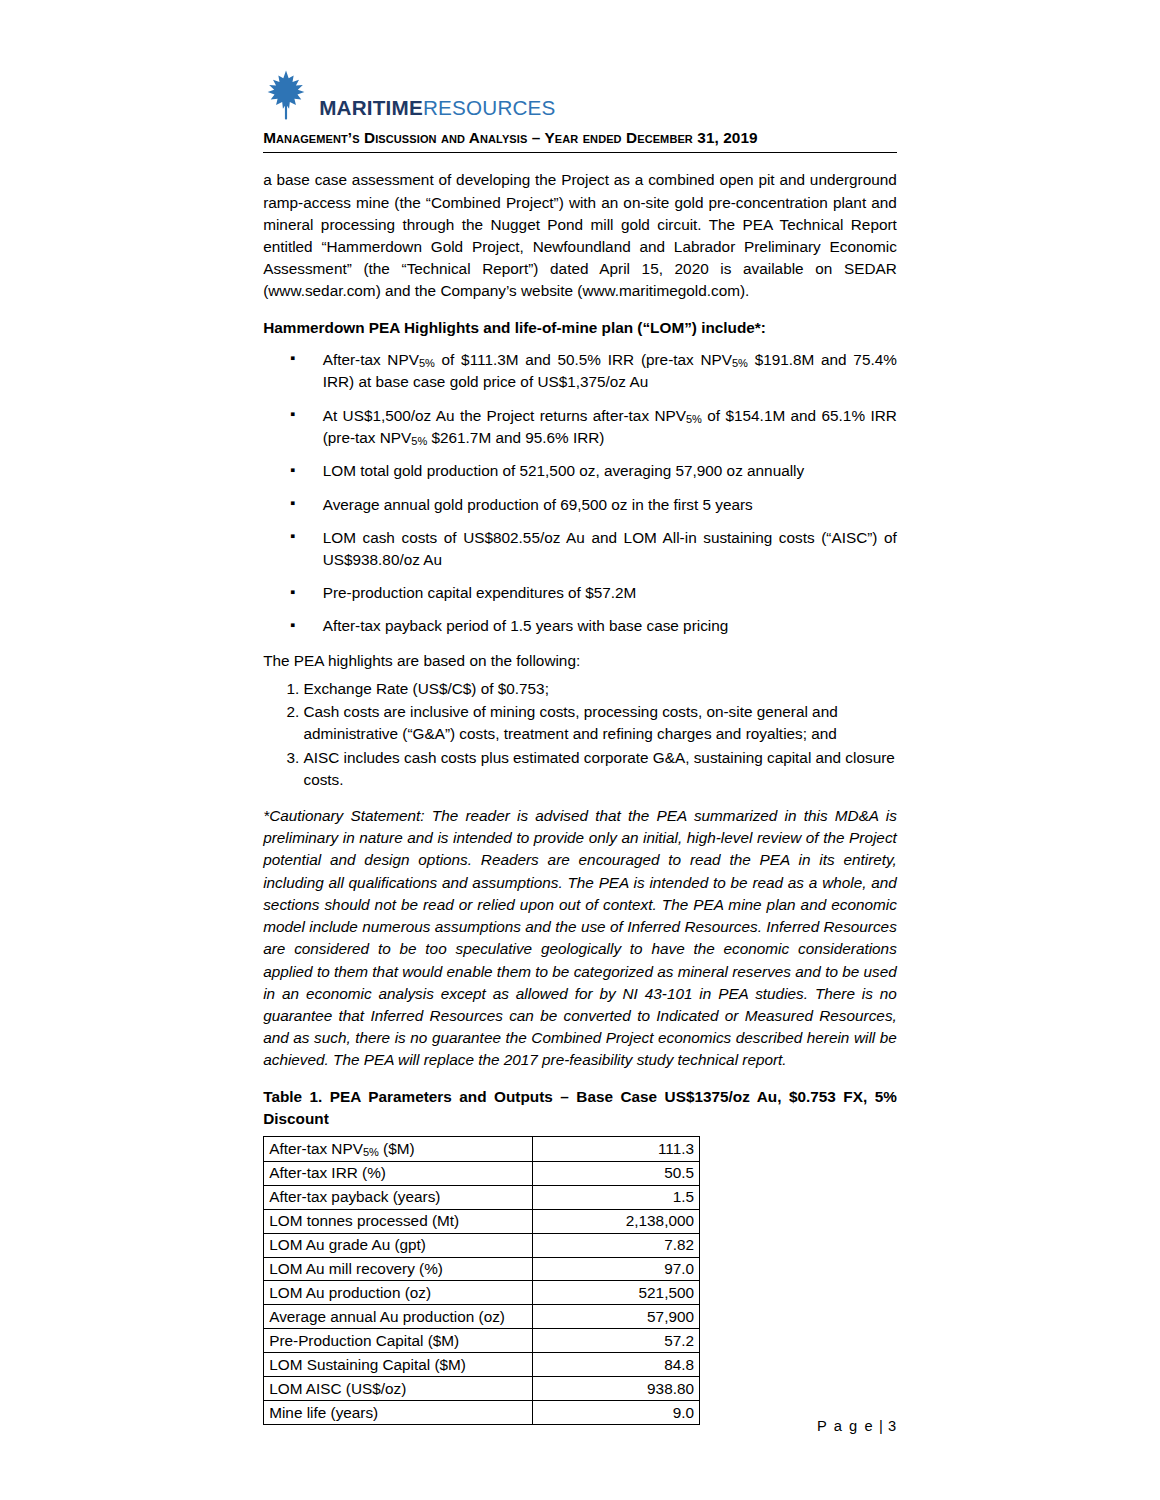MARITIME RESOURCES
Management’s Discussion and Analysis – Year ended December 31, 2019
a base case assessment of developing the Project as a combined open pit and underground ramp-access mine (the “Combined Project”) with an on-site gold pre-concentration plant and mineral processing through the Nugget Pond mill gold circuit. The PEA Technical Report entitled “Hammerdown Gold Project, Newfoundland and Labrador Preliminary Economic Assessment” (the “Technical Report”) dated April 15, 2020 is available on SEDAR (www.sedar.com) and the Company’s website (www.maritimegold.com).
Hammerdown PEA Highlights and life-of-mine plan (“LOM”) include*:
After-tax NPV5% of $111.3M and 50.5% IRR (pre-tax NPV5% $191.8M and 75.4% IRR) at base case gold price of US$1,375/oz Au
At US$1,500/oz Au the Project returns after-tax NPV5% of $154.1M and 65.1% IRR (pre-tax NPV5% $261.7M and 95.6% IRR)
LOM total gold production of 521,500 oz, averaging 57,900 oz annually
Average annual gold production of 69,500 oz in the first 5 years
LOM cash costs of US$802.55/oz Au and LOM All-in sustaining costs (“AISC”) of US$938.80/oz Au
Pre-production capital expenditures of $57.2M
After-tax payback period of 1.5 years with base case pricing
The PEA highlights are based on the following:
Exchange Rate (US$/C$) of $0.753;
Cash costs are inclusive of mining costs, processing costs, on-site general and administrative (“G&A”) costs, treatment and refining charges and royalties; and
AISC includes cash costs plus estimated corporate G&A, sustaining capital and closure costs.
*Cautionary Statement: The reader is advised that the PEA summarized in this MD&A is preliminary in nature and is intended to provide only an initial, high-level review of the Project potential and design options. Readers are encouraged to read the PEA in its entirety, including all qualifications and assumptions. The PEA is intended to be read as a whole, and sections should not be read or relied upon out of context. The PEA mine plan and economic model include numerous assumptions and the use of Inferred Resources. Inferred Resources are considered to be too speculative geologically to have the economic considerations applied to them that would enable them to be categorized as mineral reserves and to be used in an economic analysis except as allowed for by NI 43-101 in PEA studies. There is no guarantee that Inferred Resources can be converted to Indicated or Measured Resources, and as such, there is no guarantee the Combined Project economics described herein will be achieved. The PEA will replace the 2017 pre-feasibility study technical report.
Table 1. PEA Parameters and Outputs – Base Case US$1375/oz Au, $0.753 FX, 5% Discount
| After-tax NPV 5% ($M) | 111.3 |
| After-tax IRR (%) | 50.5 |
| After-tax payback (years) | 1.5 |
| LOM tonnes processed (Mt) | 2,138,000 |
| LOM Au grade Au (gpt) | 7.82 |
| LOM Au mill recovery (%) | 97.0 |
| LOM Au production (oz) | 521,500 |
| Average annual Au production (oz) | 57,900 |
| Pre-Production Capital ($M) | 57.2 |
| LOM Sustaining Capital ($M) | 84.8 |
| LOM AISC (US$/oz) | 938.80 |
| Mine life (years) | 9.0 |
P a g e | 3